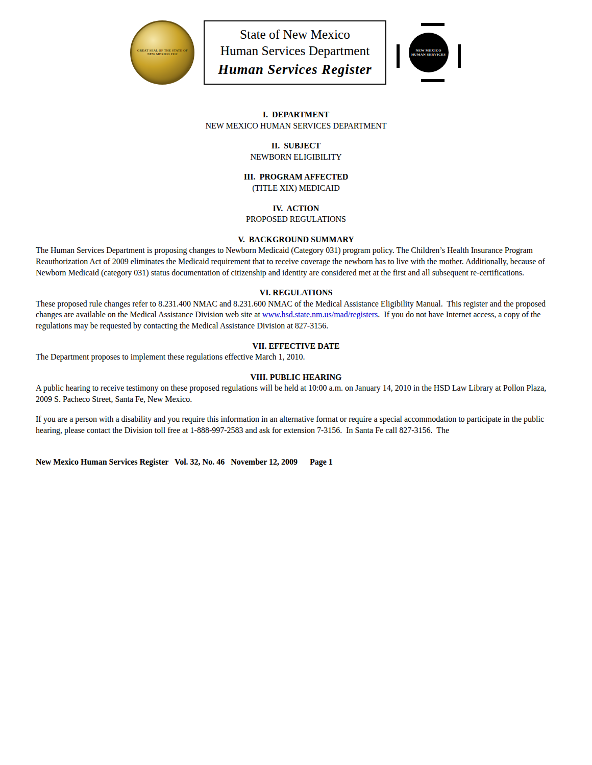State of New Mexico
Human Services Department
Human Services Register
NEW MEXICO
HUMAN SERVICES
I. DEPARTMENT
NEW MEXICO HUMAN SERVICES DEPARTMENT
II. SUBJECT
NEWBORN ELIGIBILITY
III. PROGRAM AFFECTED
(TITLE XIX) MEDICAID
IV. ACTION
PROPOSED REGULATIONS
V. BACKGROUND SUMMARY
The Human Services Department is proposing changes to Newborn Medicaid (Category 031) program policy. The Children’s Health Insurance Program Reauthorization Act of 2009 eliminates the Medicaid requirement that to receive coverage the newborn has to live with the mother. Additionally, because of Newborn Medicaid (category 031) status documentation of citizenship and identity are considered met at the first and all subsequent re-certifications.
VI. REGULATIONS
These proposed rule changes refer to 8.231.400 NMAC and 8.231.600 NMAC of the Medical Assistance Eligibility Manual. This register and the proposed changes are available on the Medical Assistance Division web site at www.hsd.state.nm.us/mad/registers. If you do not have Internet access, a copy of the regulations may be requested by contacting the Medical Assistance Division at 827-3156.
VII. EFFECTIVE DATE
The Department proposes to implement these regulations effective March 1, 2010.
VIII. PUBLIC HEARING
A public hearing to receive testimony on these proposed regulations will be held at 10:00 a.m. on January 14, 2010 in the HSD Law Library at Pollon Plaza, 2009 S. Pacheco Street, Santa Fe, New Mexico.
If you are a person with a disability and you require this information in an alternative format or require a special accommodation to participate in the public hearing, please contact the Division toll free at 1-888-997-2583 and ask for extension 7-3156. In Santa Fe call 827-3156. The
New Mexico Human Services Register Vol. 32, No. 46 November 12, 2009 Page 1